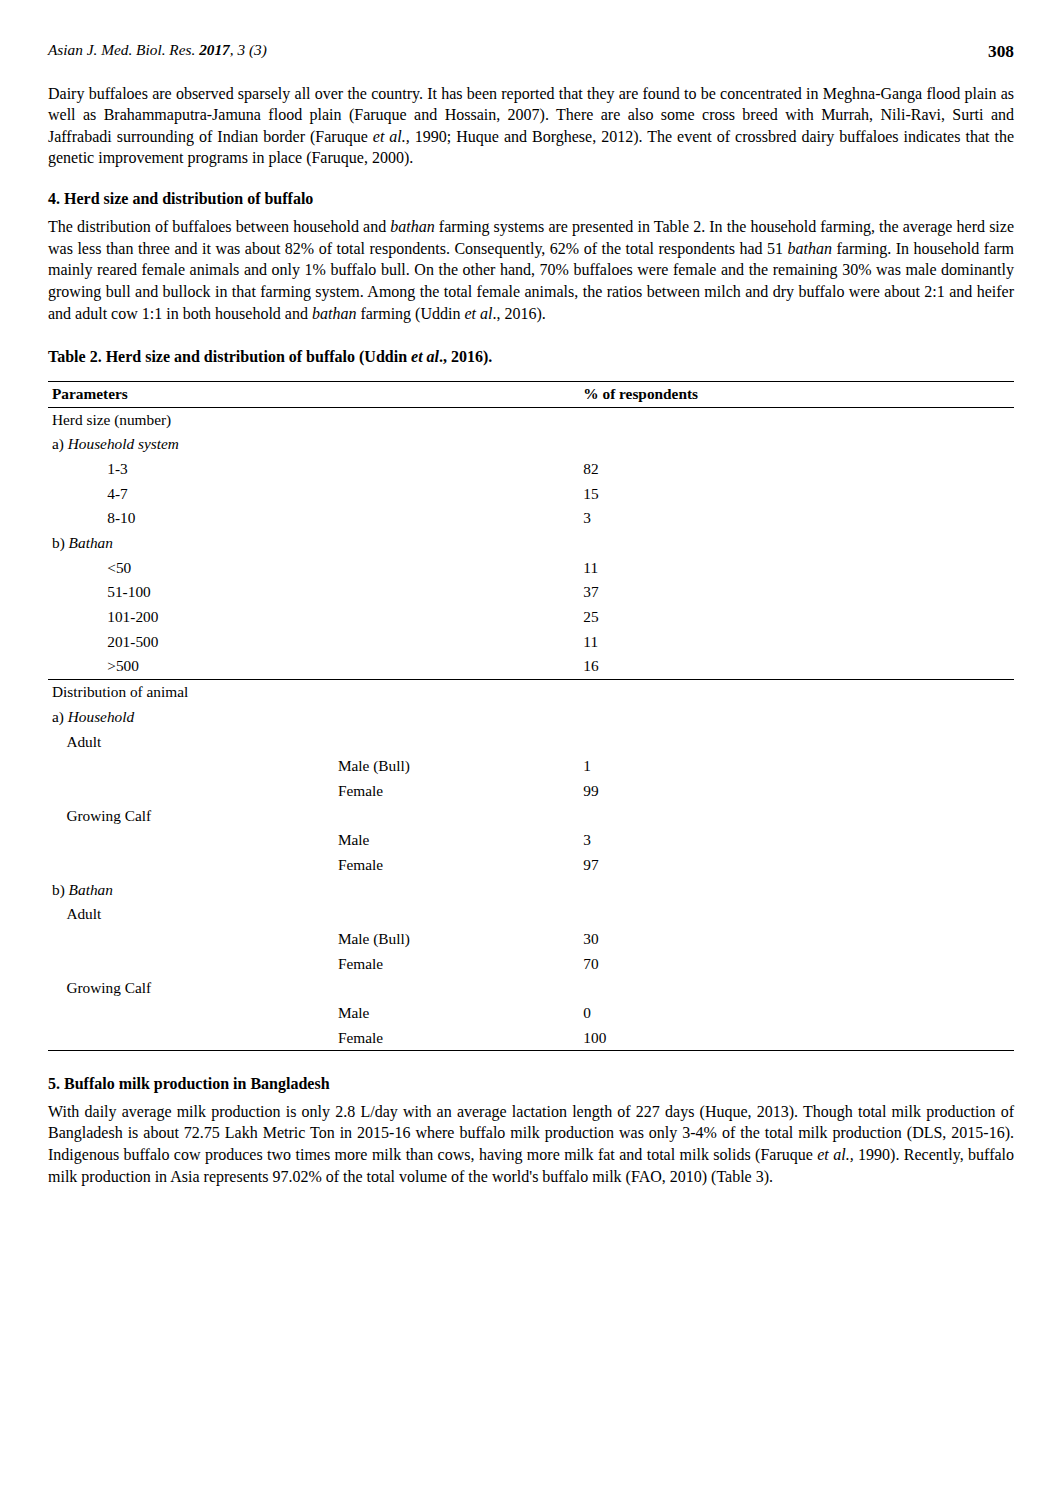Asian J. Med. Biol. Res. 2017, 3 (3)
308
Dairy buffaloes are observed sparsely all over the country. It has been reported that they are found to be concentrated in Meghna-Ganga flood plain as well as Brahammaputra-Jamuna flood plain (Faruque and Hossain, 2007). There are also some cross breed with Murrah, Nili-Ravi, Surti and Jaffrabadi surrounding of Indian border (Faruque et al., 1990; Huque and Borghese, 2012). The event of crossbred dairy buffaloes indicates that the genetic improvement programs in place (Faruque, 2000).
4. Herd size and distribution of buffalo
The distribution of buffaloes between household and bathan farming systems are presented in Table 2. In the household farming, the average herd size was less than three and it was about 82% of total respondents. Consequently, 62% of the total respondents had 51 bathan farming. In household farm mainly reared female animals and only 1% buffalo bull. On the other hand, 70% buffaloes were female and the remaining 30% was male dominantly growing bull and bullock in that farming system. Among the total female animals, the ratios between milch and dry buffalo were about 2:1 and heifer and adult cow 1:1 in both household and bathan farming (Uddin et al., 2016).
Table 2. Herd size and distribution of buffalo (Uddin et al., 2016).
| Parameters | % of respondents |
| --- | --- |
| Herd size (number) | |
| a) Household system | |
| | 1-3 | | 82 |
| | 4-7 | | 15 |
| | 8-10 | | 3 |
| b) Bathan | |
| | <50 | | 11 |
| | 51-100 | | 37 |
| | 101-200 | | 25 |
| | 201-500 | | 11 |
| | >500 | | 16 |
| Distribution of animal | |
| a) Household | |
| Adult | |
| | | Male (Bull) | 1 |
| | | Female | 99 |
| Growing Calf | |
| | | Male | 3 |
| | | Female | 97 |
| b) Bathan | |
| Adult | |
| | | Male (Bull) | 30 |
| | | Female | 70 |
| Growing Calf | |
| | | Male | 0 |
| | | Female | 100 |
5. Buffalo milk production in Bangladesh
With daily average milk production is only 2.8 L/day with an average lactation length of 227 days (Huque, 2013). Though total milk production of Bangladesh is about 72.75 Lakh Metric Ton in 2015-16 where buffalo milk production was only 3-4% of the total milk production (DLS, 2015-16). Indigenous buffalo cow produces two times more milk than cows, having more milk fat and total milk solids (Faruque et al., 1990). Recently, buffalo milk production in Asia represents 97.02% of the total volume of the world's buffalo milk (FAO, 2010) (Table 3).